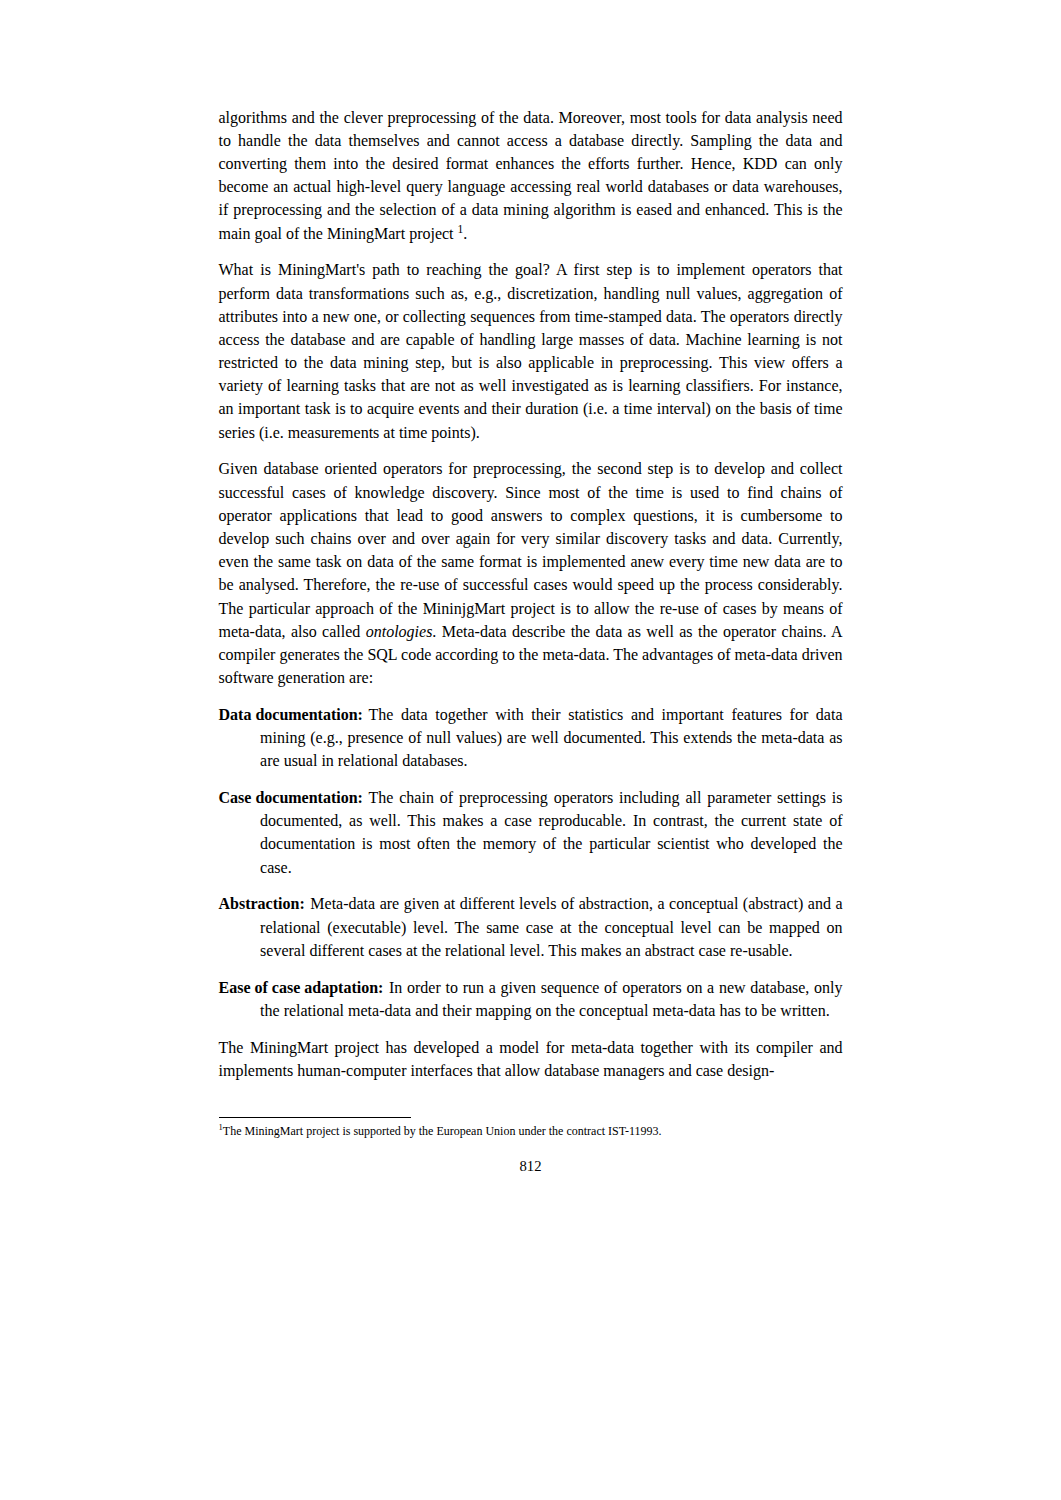algorithms and the clever preprocessing of the data. Moreover, most tools for data analysis need to handle the data themselves and cannot access a database directly. Sampling the data and converting them into the desired format enhances the efforts further. Hence, KDD can only become an actual high-level query language accessing real world databases or data warehouses, if preprocessing and the selection of a data mining algorithm is eased and enhanced. This is the main goal of the MiningMart project 1.
What is MiningMart's path to reaching the goal? A first step is to implement operators that perform data transformations such as, e.g., discretization, handling null values, aggregation of attributes into a new one, or collecting sequences from time-stamped data. The operators directly access the database and are capable of handling large masses of data. Machine learning is not restricted to the data mining step, but is also applicable in preprocessing. This view offers a variety of learning tasks that are not as well investigated as is learning classifiers. For instance, an important task is to acquire events and their duration (i.e. a time interval) on the basis of time series (i.e. measurements at time points).
Given database oriented operators for preprocessing, the second step is to develop and collect successful cases of knowledge discovery. Since most of the time is used to find chains of operator applications that lead to good answers to complex questions, it is cumbersome to develop such chains over and over again for very similar discovery tasks and data. Currently, even the same task on data of the same format is implemented anew every time new data are to be analysed. Therefore, the re-use of successful cases would speed up the process considerably. The particular approach of the MininjgMart project is to allow the re-use of cases by means of meta-data, also called ontologies. Meta-data describe the data as well as the operator chains. A compiler generates the SQL code according to the meta-data. The advantages of meta-data driven software generation are:
Data documentation:
The data together with their statistics and important features for data mining (e.g., presence of null values) are well documented. This extends the meta-data as are usual in relational databases.
Case documentation:
The chain of preprocessing operators including all parameter settings is documented, as well. This makes a case reproducable. In contrast, the current state of documentation is most often the memory of the particular scientist who developed the case.
Abstraction:
Meta-data are given at different levels of abstraction, a conceptual (abstract) and a relational (executable) level. The same case at the conceptual level can be mapped on several different cases at the relational level. This makes an abstract case re-usable.
Ease of case adaptation:
In order to run a given sequence of operators on a new database, only the relational meta-data and their mapping on the conceptual meta-data has to be written.
The MiningMart project has developed a model for meta-data together with its compiler and implements human-computer interfaces that allow database managers and case design-
1The MiningMart project is supported by the European Union under the contract IST-11993.
812